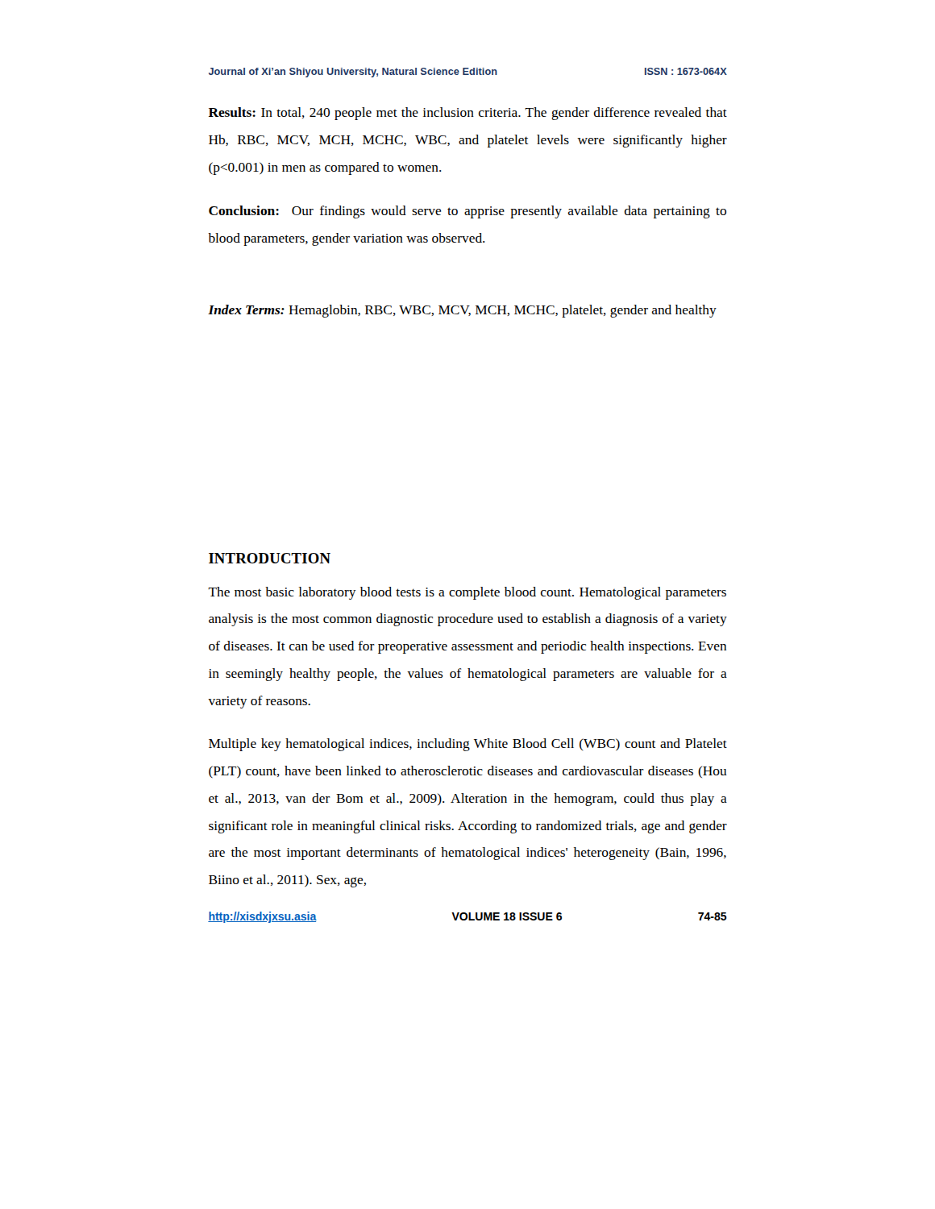Journal of Xi’an Shiyou University, Natural Science Edition
ISSN : 1673-064X
Results: In total, 240 people met the inclusion criteria. The gender difference revealed that Hb, RBC, MCV, MCH, MCHC, WBC, and platelet levels were significantly higher (p<0.001) in men as compared to women.
Conclusion: Our findings would serve to apprise presently available data pertaining to blood parameters, gender variation was observed.
Index Terms: Hemaglobin, RBC, WBC, MCV, MCH, MCHC, platelet, gender and healthy
INTRODUCTION
The most basic laboratory blood tests is a complete blood count. Hematological parameters analysis is the most common diagnostic procedure used to establish a diagnosis of a variety of diseases. It can be used for preoperative assessment and periodic health inspections. Even in seemingly healthy people, the values of hematological parameters are valuable for a variety of reasons.
Multiple key hematological indices, including White Blood Cell (WBC) count and Platelet (PLT) count, have been linked to atherosclerotic diseases and cardiovascular diseases (Hou et al., 2013, van der Bom et al., 2009). Alteration in the hemogram, could thus play a significant role in meaningful clinical risks. According to randomized trials, age and gender are the most important determinants of hematological indices' heterogeneity (Bain, 1996, Biino et al., 2011). Sex, age,
http://xisdxjxsu.asia
VOLUME 18 ISSUE 6
74-85